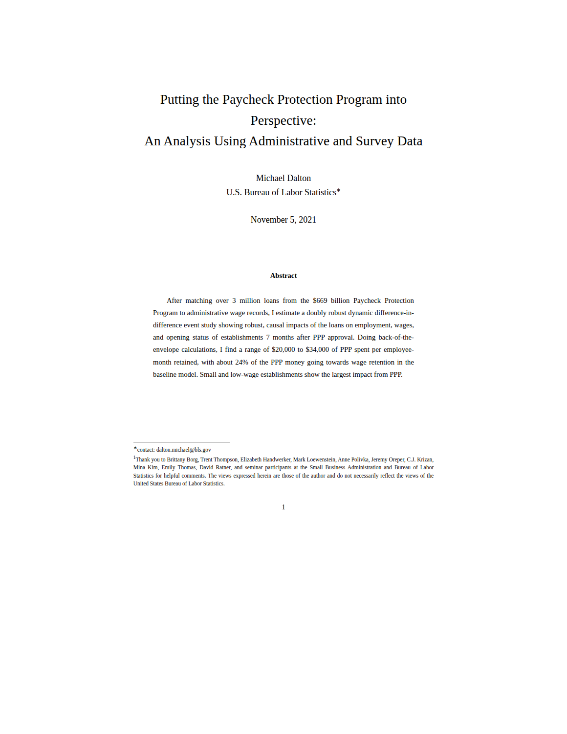Putting the Paycheck Protection Program into Perspective:
An Analysis Using Administrative and Survey Data
Michael Dalton
U.S. Bureau of Labor Statistics∗
November 5, 2021
Abstract
After matching over 3 million loans from the $669 billion Paycheck Protection Program to administrative wage records, I estimate a doubly robust dynamic difference-in-difference event study showing robust, causal impacts of the loans on employment, wages, and opening status of establishments 7 months after PPP approval. Doing back-of-the-envelope calculations, I find a range of $20,000 to $34,000 of PPP spent per employee-month retained, with about 24% of the PPP money going towards wage retention in the baseline model. Small and low-wage establishments show the largest impact from PPP.
∗contact: dalton.michael@bls.gov
1 Thank you to Brittany Borg, Trent Thompson, Elizabeth Handwerker, Mark Loewenstein, Anne Polivka, Jeremy Oreper, C.J. Krizan, Mina Kim, Emily Thomas, David Ratner, and seminar participants at the Small Business Administration and Bureau of Labor Statistics for helpful comments. The views expressed herein are those of the author and do not necessarily reflect the views of the United States Bureau of Labor Statistics.
1